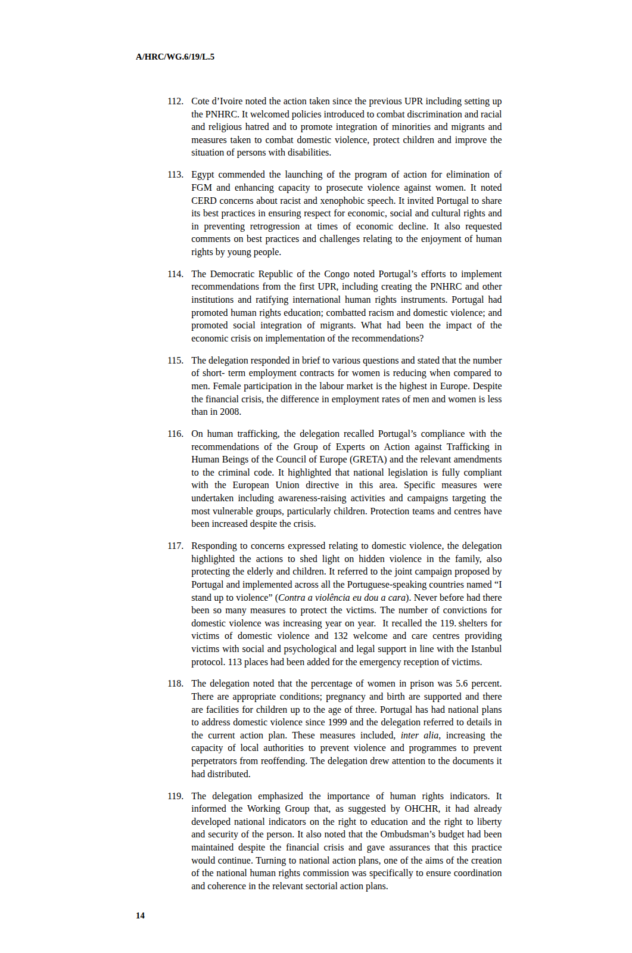A/HRC/WG.6/19/L.5
112. Cote d’Ivoire noted the action taken since the previous UPR including setting up the PNHRC. It welcomed policies introduced to combat discrimination and racial and religious hatred and to promote integration of minorities and migrants and measures taken to combat domestic violence, protect children and improve the situation of persons with disabilities.
113. Egypt commended the launching of the program of action for elimination of FGM and enhancing capacity to prosecute violence against women. It noted CERD concerns about racist and xenophobic speech. It invited Portugal to share its best practices in ensuring respect for economic, social and cultural rights and in preventing retrogression at times of economic decline. It also requested comments on best practices and challenges relating to the enjoyment of human rights by young people.
114. The Democratic Republic of the Congo noted Portugal’s efforts to implement recommendations from the first UPR, including creating the PNHRC and other institutions and ratifying international human rights instruments. Portugal had promoted human rights education; combatted racism and domestic violence; and promoted social integration of migrants. What had been the impact of the economic crisis on implementation of the recommendations?
115. The delegation responded in brief to various questions and stated that the number of short- term employment contracts for women is reducing when compared to men. Female participation in the labour market is the highest in Europe. Despite the financial crisis, the difference in employment rates of men and women is less than in 2008.
116. On human trafficking, the delegation recalled Portugal’s compliance with the recommendations of the Group of Experts on Action against Trafficking in Human Beings of the Council of Europe (GRETA) and the relevant amendments to the criminal code. It highlighted that national legislation is fully compliant with the European Union directive in this area. Specific measures were undertaken including awareness-raising activities and campaigns targeting the most vulnerable groups, particularly children. Protection teams and centres have been increased despite the crisis.
117. Responding to concerns expressed relating to domestic violence, the delegation highlighted the actions to shed light on hidden violence in the family, also protecting the elderly and children. It referred to the joint campaign proposed by Portugal and implemented across all the Portuguese-speaking countries named “I stand up to violence” (Contra a violência eu dou a cara). Never before had there been so many measures to protect the victims. The number of convictions for domestic violence was increasing year on year. It recalled the 119. shelters for victims of domestic violence and 132 welcome and care centres providing victims with social and psychological and legal support in line with the Istanbul protocol. 113 places had been added for the emergency reception of victims.
118. The delegation noted that the percentage of women in prison was 5.6 percent. There are appropriate conditions; pregnancy and birth are supported and there are facilities for children up to the age of three. Portugal has had national plans to address domestic violence since 1999 and the delegation referred to details in the current action plan. These measures included, inter alia, increasing the capacity of local authorities to prevent violence and programmes to prevent perpetrators from reoffending. The delegation drew attention to the documents it had distributed.
119. The delegation emphasized the importance of human rights indicators. It informed the Working Group that, as suggested by OHCHR, it had already developed national indicators on the right to education and the right to liberty and security of the person. It also noted that the Ombudsman’s budget had been maintained despite the financial crisis and gave assurances that this practice would continue. Turning to national action plans, one of the aims of the creation of the national human rights commission was specifically to ensure coordination and coherence in the relevant sectorial action plans.
14